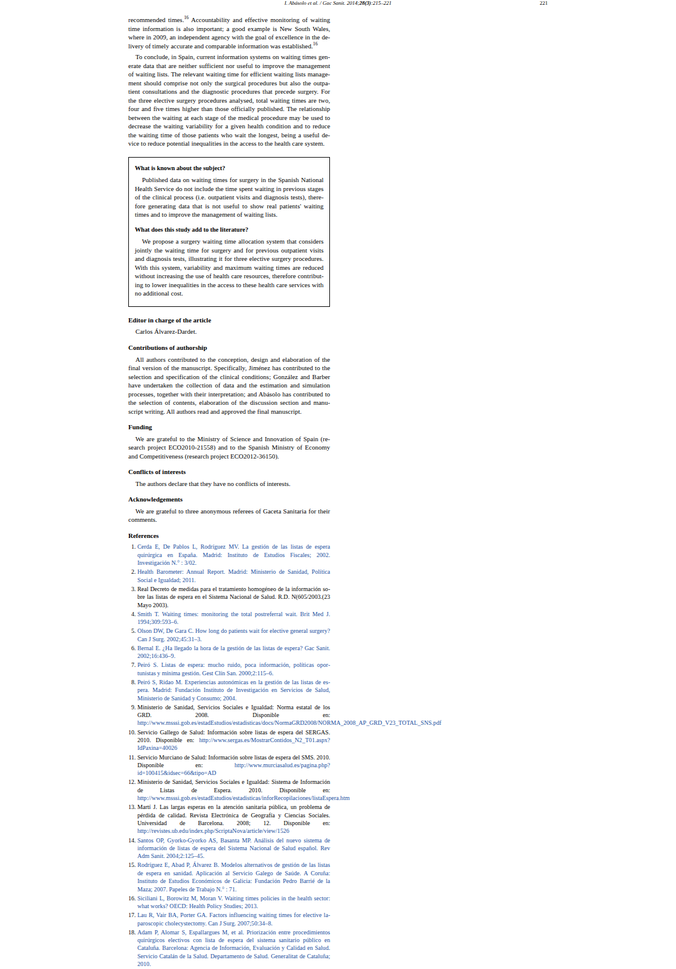I. Abásolo et al. / Gac Sanit. 2014;28(3):215–221 221
recommended times.16 Accountability and effective monitoring of waiting time information is also important; a good example is New South Wales, where in 2009, an independent agency with the goal of excellence in the delivery of timely accurate and comparable information was established.16
To conclude, in Spain, current information systems on waiting times generate data that are neither sufficient nor useful to improve the management of waiting lists. The relevant waiting time for efficient waiting lists management should comprise not only the surgical procedures but also the outpatient consultations and the diagnostic procedures that precede surgery. For the three elective surgery procedures analysed, total waiting times are two, four and five times higher than those officially published. The relationship between the waiting at each stage of the medical procedure may be used to decrease the waiting variability for a given health condition and to reduce the waiting time of those patients who wait the longest, being a useful device to reduce potential inequalities in the access to the health care system.
What is known about the subject?
Published data on waiting times for surgery in the Spanish National Health Service do not include the time spent waiting in previous stages of the clinical process (i.e. outpatient visits and diagnosis tests), therefore generating data that is not useful to show real patients' waiting times and to improve the management of waiting lists.
What does this study add to the literature?
We propose a surgery waiting time allocation system that considers jointly the waiting time for surgery and for previous outpatient visits and diagnosis tests, illustrating it for three elective surgery procedures. With this system, variability and maximum waiting times are reduced without increasing the use of health care resources, therefore contributing to lower inequalities in the access to these health care services with no additional cost.
Editor in charge of the article
Carlos Álvarez-Dardet.
Contributions of authorship
All authors contributed to the conception, design and elaboration of the final version of the manuscript. Specifically, Jiménez has contributed to the selection and specification of the clinical conditions; González and Barber have undertaken the collection of data and the estimation and simulation processes, together with their interpretation; and Abásolo has contributed to the selection of contents, elaboration of the discussion section and manuscript writing. All authors read and approved the final manuscript.
Funding
We are grateful to the Ministry of Science and Innovation of Spain (research project ECO2010-21558) and to the Spanish Ministry of Economy and Competitiveness (research project ECO2012-36150).
Conflicts of interests
The authors declare that they have no conflicts of interests.
Acknowledgements
We are grateful to three anonymous referees of Gaceta Sanitaria for their comments.
References
Cerda E, De Pablos L, Rodríguez MV. La gestión de las listas de espera quirúrgica en España. Madrid: Instituto de Estudios Fiscales; 2002. Investigación N.° : 3/02.
Health Barometer: Annual Report. Madrid: Ministerio de Sanidad, Política Social e Igualdad; 2011.
Real Decreto de medidas para el tratamiento homogéneo de la información sobre las listas de espera en el Sistema Nacional de Salud. R.D. N(605/2003.(23 Mayo 2003).
Smith T. Waiting times: monitoring the total postreferral wait. Brit Med J. 1994;309:593–6.
Olson DW, De Gara C. How long do patients wait for elective general surgery? Can J Surg. 2002;45:31–3.
Bernal E. ¿Ha llegado la hora de la gestión de las listas de espera? Gac Sanit. 2002;16:436–9.
Peiró S. Listas de espera: mucho ruido, poca información, políticas oportunistas y mínima gestión. Gest Clín San. 2000;2:115–6.
Peiró S, Ridao M. Experiencias autonómicas en la gestión de las listas de espera. Madrid: Fundación Instituto de Investigación en Servicios de Salud, Ministerio de Sanidad y Consumo; 2004.
Ministerio de Sanidad, Servicios Sociales e Igualdad: Norma estatal de los GRD. 2008. Disponible en: http://www.msssi.gob.es/estadEstudios/estadisticas/docs/NormaGRD2008/NORMA_2008_AP_GRD_V23_TOTAL_SNS.pdf
Servicio Gallego de Salud: Información sobre listas de espera del SERGAS. 2010. Disponible en: http://www.sergas.es/MostrarContidos_N2_T01.aspx?IdPaxina=40026
Servicio Murciano de Salud: Información sobre listas de espera del SMS. 2010. Disponible en: http://www.murciasalud.es/pagina.php?id=100415&idsec=66&tipo=AD
Ministerio de Sanidad, Servicios Sociales e Igualdad: Sistema de Información de Listas de Espera. 2010. Disponible en: http://www.msssi.gob.es/estadEstudios/estadisticas/inforRecopilaciones/listaEspera.htm
Martí J. Las largas esperas en la atención sanitaria pública, un problema de pérdida de calidad. Revista Electrónica de Geografía y Ciencias Sociales. Universidad de Barcelona. 2008; 12. Disponible en: http://revistes.ub.edu/index.php/ScriptaNova/article/view/1526
Santos OP, Gyorko-Gyorko AS, Basanta MP. Análisis del nuevo sistema de información de listas de espera del Sistema Nacional de Salud español. Rev Adm Sanit. 2004;2:125–45.
Rodríguez E, Abad P, Álvarez B. Modelos alternativos de gestión de las listas de espera en sanidad. Aplicación al Servicio Galego de Saúde. A Coruña: Instituto de Estudios Económicos de Galicia: Fundación Pedro Barrié de la Maza; 2007. Papeles de Trabajo N.° : 71.
Siciliani L, Borowitz M, Moran V. Waiting times policies in the health sector: what works? OECD: Health Policy Studies; 2013.
Lau R, Vair BA, Porter GA. Factors influencing waiting times for elective laparoscopic cholecystectomy. Can J Surg. 2007;50:34–8.
Adam P, Alomar S, Espallargues M, et al. Priorización entre procedimientos quirúrgicos electivos con lista de espera del sistema sanitario público en Cataluña. Barcelona: Agencia de Información, Evaluación y Calidad en Salud. Servicio Catalán de la Salud. Departamento de Salud. Generalitat de Cataluña; 2010.